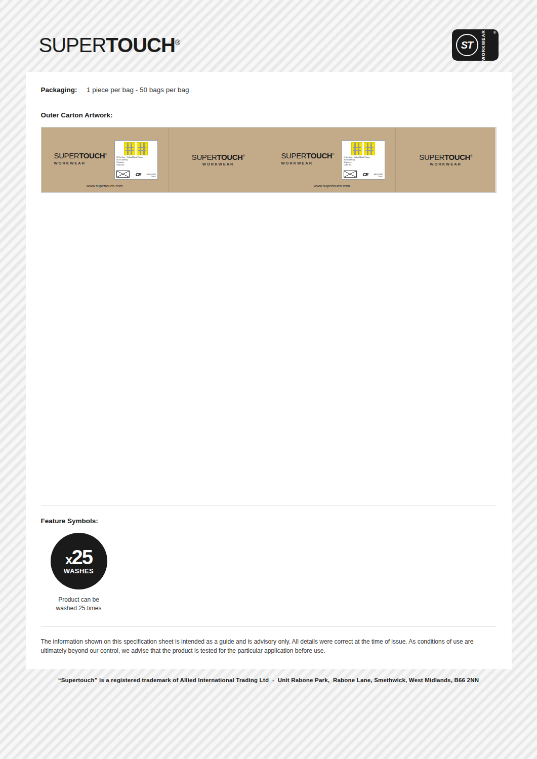SUPERTOUCH®
®
ST
WORKWEAR
Packaging: 1 piece per bag - 50 bags per bag
Outer Carton Artwork:
SUPERTOUCH®WORKWEAR
Hi Vis Vest - Yellow/Black Piping
35241 (Small)
50 pieces
Order No.:
CE
EN ISO 20471
Class 2
www.supertouch.com
SUPERTOUCH®WORKWEAR
SUPERTOUCH®WORKWEAR
Hi Vis Vest - Yellow/Black Piping
35241 (Small)
50 pieces
Order No.:
CE
EN ISO 20471
Class 2
www.supertouch.com
SUPERTOUCH®WORKWEAR
Feature Symbols:
x25
WASHES
Product can be
washed 25 times
The information shown on this specification sheet is intended as a guide and is advisory only. All details were correct at the time of issue. As conditions of use are ultimately beyond our control, we advise that the product is tested for the particular application before use.
“Supertouch” is a registered trademark of Allied International Trading Ltd - Unit Rabone Park, Rabone Lane, Smethwick, West Midlands, B66 2NN